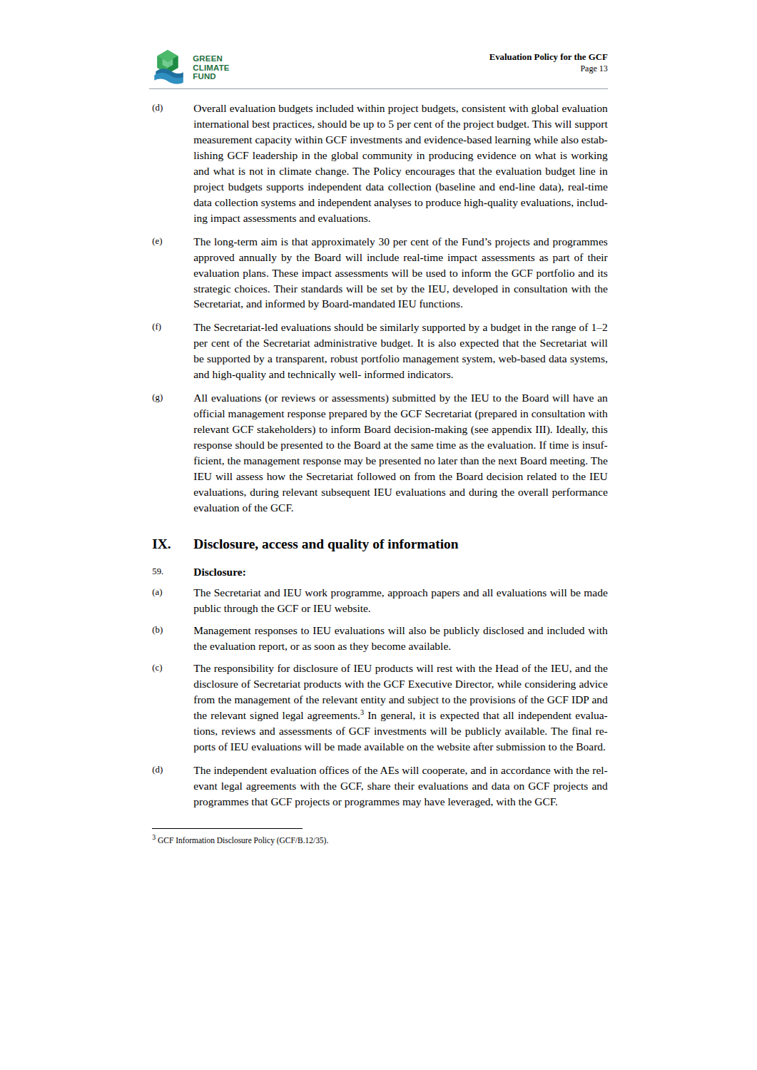Green
Climate
Fund
Evaluation Policy for the GCF
Page 13
(d)
Overall evaluation budgets included within project budgets, consistent with global evaluation international best practices, should be up to 5 per cent of the project budget. This will support measurement capacity within GCF investments and evidence-based learning while also establishing GCF leadership in the global community in producing evidence on what is working and what is not in climate change. The Policy encourages that the evaluation budget line in project budgets supports independent data collection (baseline and end-line data), real-time data collection systems and independent analyses to produce high-quality evaluations, including impact assessments and evaluations.
(e)
The long-term aim is that approximately 30 per cent of the Fund’s projects and programmes approved annually by the Board will include real-time impact assessments as part of their evaluation plans. These impact assessments will be used to inform the GCF portfolio and its strategic choices. Their standards will be set by the IEU, developed in consultation with the Secretariat, and informed by Board-mandated IEU functions.
(f)
The Secretariat-led evaluations should be similarly supported by a budget in the range of 1–2 per cent of the Secretariat administrative budget. It is also expected that the Secretariat will be supported by a transparent, robust portfolio management system, web-based data systems, and high-quality and technically well- informed indicators.
(g)
All evaluations (or reviews or assessments) submitted by the IEU to the Board will have an official management response prepared by the GCF Secretariat (prepared in consultation with relevant GCF stakeholders) to inform Board decision-making (see appendix III). Ideally, this response should be presented to the Board at the same time as the evaluation. If time is insufficient, the management response may be presented no later than the next Board meeting. The IEU will assess how the Secretariat followed on from the Board decision related to the IEU evaluations, during relevant subsequent IEU evaluations and during the overall performance evaluation of the GCF.
IX. Disclosure, access and quality of information
59.
Disclosure:
(a)
The Secretariat and IEU work programme, approach papers and all evaluations will be made public through the GCF or IEU website.
(b)
Management responses to IEU evaluations will also be publicly disclosed and included with the evaluation report, or as soon as they become available.
(c)
The responsibility for disclosure of IEU products will rest with the Head of the IEU, and the disclosure of Secretariat products with the GCF Executive Director, while considering advice from the management of the relevant entity and subject to the provisions of the GCF IDP and the relevant signed legal agreements.3 In general, it is expected that all independent evaluations, reviews and assessments of GCF investments will be publicly available. The final reports of IEU evaluations will be made available on the website after submission to the Board.
(d)
The independent evaluation offices of the AEs will cooperate, and in accordance with the relevant legal agreements with the GCF, share their evaluations and data on GCF projects and programmes that GCF projects or programmes may have leveraged, with the GCF.
3 GCF Information Disclosure Policy (GCF/B.12/35).